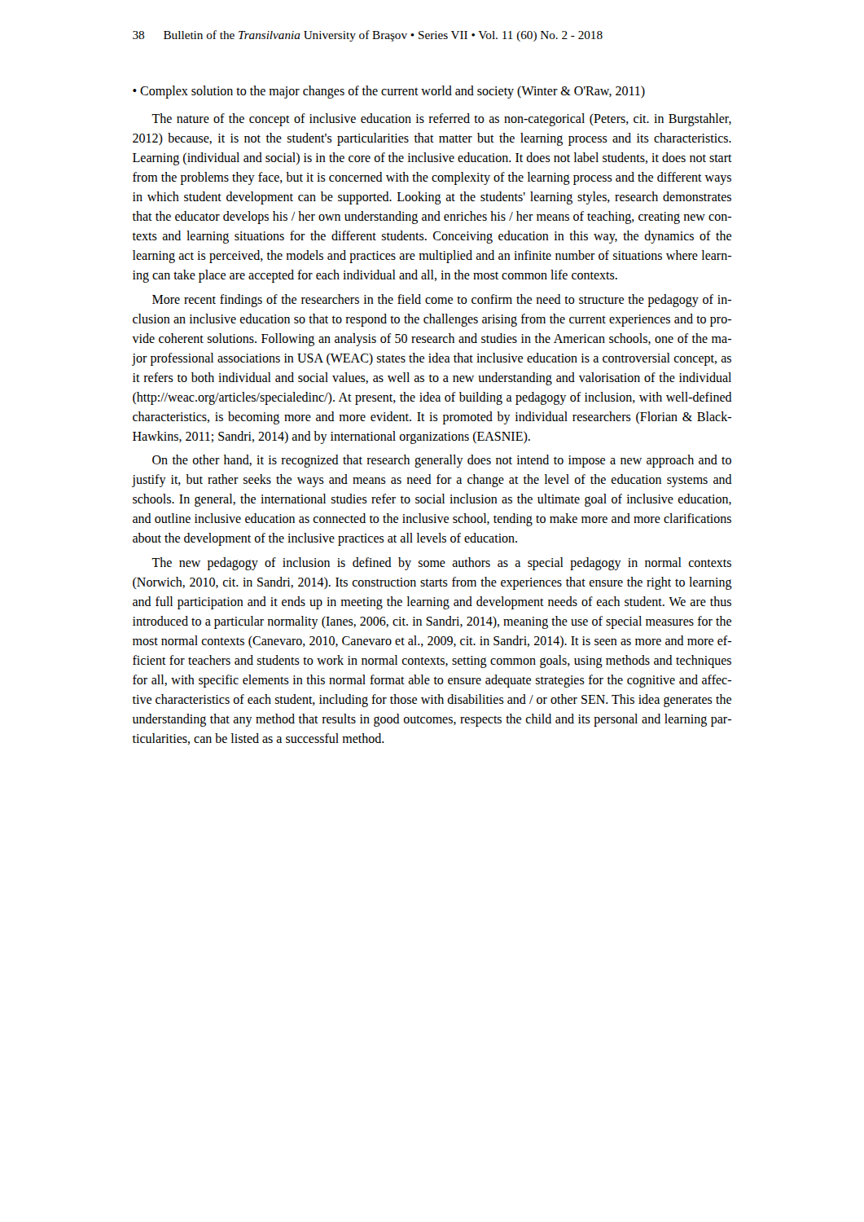38 Bulletin of the Transilvania University of Braşov • Series VII • Vol. 11 (60) No. 2 - 2018
• Complex solution to the major changes of the current world and society (Winter & O'Raw, 2011)
The nature of the concept of inclusive education is referred to as non-categorical (Peters, cit. in Burgstahler, 2012) because, it is not the student's particularities that matter but the learning process and its characteristics. Learning (individual and social) is in the core of the inclusive education. It does not label students, it does not start from the problems they face, but it is concerned with the complexity of the learning process and the different ways in which student development can be supported. Looking at the students' learning styles, research demonstrates that the educator develops his / her own understanding and enriches his / her means of teaching, creating new contexts and learning situations for the different students. Conceiving education in this way, the dynamics of the learning act is perceived, the models and practices are multiplied and an infinite number of situations where learning can take place are accepted for each individual and all, in the most common life contexts.
More recent findings of the researchers in the field come to confirm the need to structure the pedagogy of inclusion an inclusive education so that to respond to the challenges arising from the current experiences and to provide coherent solutions. Following an analysis of 50 research and studies in the American schools, one of the major professional associations in USA (WEAC) states the idea that inclusive education is a controversial concept, as it refers to both individual and social values, as well as to a new understanding and valorisation of the individual (http://weac.org/articles/specialedinc/). At present, the idea of building a pedagogy of inclusion, with well-defined characteristics, is becoming more and more evident. It is promoted by individual researchers (Florian & Black-Hawkins, 2011; Sandri, 2014) and by international organizations (EASNIE).
On the other hand, it is recognized that research generally does not intend to impose a new approach and to justify it, but rather seeks the ways and means as need for a change at the level of the education systems and schools. In general, the international studies refer to social inclusion as the ultimate goal of inclusive education, and outline inclusive education as connected to the inclusive school, tending to make more and more clarifications about the development of the inclusive practices at all levels of education.
The new pedagogy of inclusion is defined by some authors as a special pedagogy in normal contexts (Norwich, 2010, cit. in Sandri, 2014). Its construction starts from the experiences that ensure the right to learning and full participation and it ends up in meeting the learning and development needs of each student. We are thus introduced to a particular normality (Ianes, 2006, cit. in Sandri, 2014), meaning the use of special measures for the most normal contexts (Canevaro, 2010, Canevaro et al., 2009, cit. in Sandri, 2014). It is seen as more and more efficient for teachers and students to work in normal contexts, setting common goals, using methods and techniques for all, with specific elements in this normal format able to ensure adequate strategies for the cognitive and affective characteristics of each student, including for those with disabilities and / or other SEN. This idea generates the understanding that any method that results in good outcomes, respects the child and its personal and learning particularities, can be listed as a successful method.